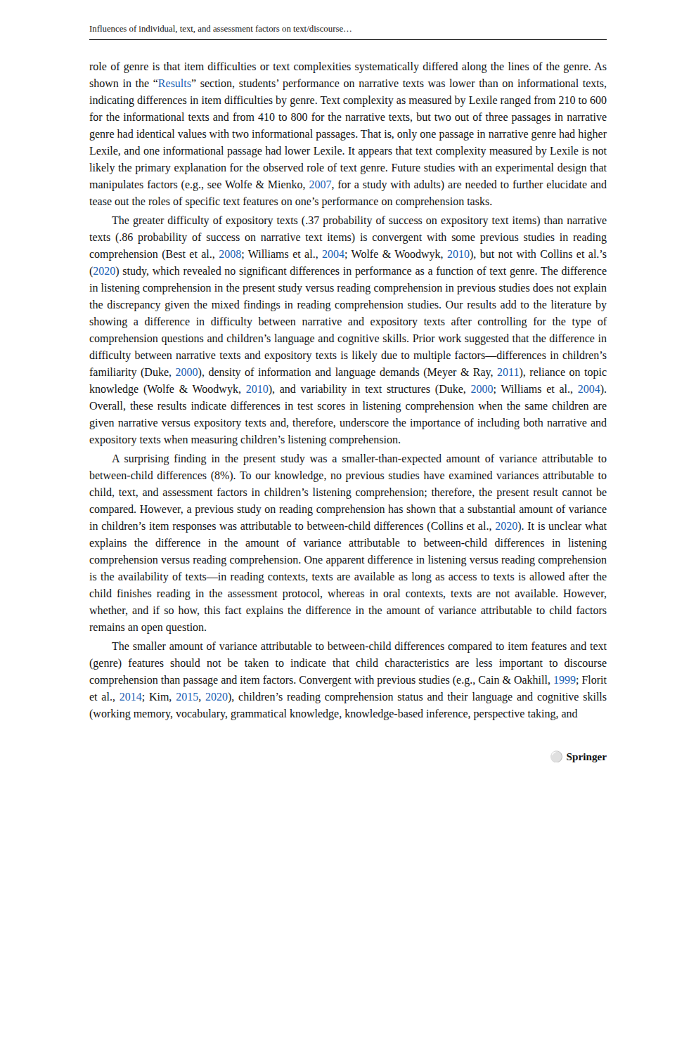Influences of individual, text, and assessment factors on text/discourse…
role of genre is that item difficulties or text complexities systematically differed along the lines of the genre. As shown in the “Results” section, students’ performance on narrative texts was lower than on informational texts, indicating differences in item difficulties by genre. Text complexity as measured by Lexile ranged from 210 to 600 for the informational texts and from 410 to 800 for the narrative texts, but two out of three passages in narrative genre had identical values with two informational passages. That is, only one passage in narrative genre had higher Lexile, and one informational passage had lower Lexile. It appears that text complexity measured by Lexile is not likely the primary explanation for the observed role of text genre. Future studies with an experimental design that manipulates factors (e.g., see Wolfe & Mienko, 2007, for a study with adults) are needed to further elucidate and tease out the roles of specific text features on one’s performance on comprehension tasks.
The greater difficulty of expository texts (.37 probability of success on expository text items) than narrative texts (.86 probability of success on narrative text items) is convergent with some previous studies in reading comprehension (Best et al., 2008; Williams et al., 2004; Wolfe & Woodwyk, 2010), but not with Collins et al.’s (2020) study, which revealed no significant differences in performance as a function of text genre. The difference in listening comprehension in the present study versus reading comprehension in previous studies does not explain the discrepancy given the mixed findings in reading comprehension studies. Our results add to the literature by showing a difference in difficulty between narrative and expository texts after controlling for the type of comprehension questions and children’s language and cognitive skills. Prior work suggested that the difference in difficulty between narrative texts and expository texts is likely due to multiple factors—differences in children’s familiarity (Duke, 2000), density of information and language demands (Meyer & Ray, 2011), reliance on topic knowledge (Wolfe & Woodwyk, 2010), and variability in text structures (Duke, 2000; Williams et al., 2004). Overall, these results indicate differences in test scores in listening comprehension when the same children are given narrative versus expository texts and, therefore, underscore the importance of including both narrative and expository texts when measuring children’s listening comprehension.
A surprising finding in the present study was a smaller-than-expected amount of variance attributable to between-child differences (8%). To our knowledge, no previous studies have examined variances attributable to child, text, and assessment factors in children’s listening comprehension; therefore, the present result cannot be compared. However, a previous study on reading comprehension has shown that a substantial amount of variance in children’s item responses was attributable to between-child differences (Collins et al., 2020). It is unclear what explains the difference in the amount of variance attributable to between-child differences in listening comprehension versus reading comprehension. One apparent difference in listening versus reading comprehension is the availability of texts—in reading contexts, texts are available as long as access to texts is allowed after the child finishes reading in the assessment protocol, whereas in oral contexts, texts are not available. However, whether, and if so how, this fact explains the difference in the amount of variance attributable to child factors remains an open question.
The smaller amount of variance attributable to between-child differences compared to item features and text (genre) features should not be taken to indicate that child characteristics are less important to discourse comprehension than passage and item factors. Convergent with previous studies (e.g., Cain & Oakhill, 1999; Florit et al., 2014; Kim, 2015, 2020), children’s reading comprehension status and their language and cognitive skills (working memory, vocabulary, grammatical knowledge, knowledge-based inference, perspective taking, and
⚪Springer